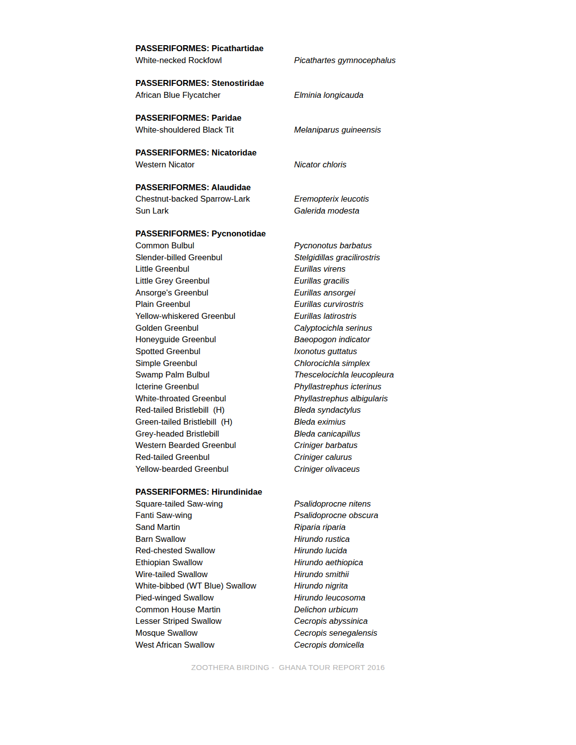PASSERIFORMES: Picathartidae
White-necked Rockfowl Picathartes gymnocephalus
PASSERIFORMES: Stenostiridae
African Blue Flycatcher Elminia longicauda
PASSERIFORMES: Paridae
White-shouldered Black Tit Melaniparus guineensis
PASSERIFORMES: Nicatoridae
Western Nicator Nicator chloris
PASSERIFORMES: Alaudidae
Chestnut-backed Sparrow-Lark Eremopterix leucotis
Sun Lark Galerida modesta
PASSERIFORMES: Pycnonotidae
Common Bulbul Pycnonotus barbatus
Slender-billed Greenbul Stelgidillas gracilirostris
Little Greenbul Eurillas virens
Little Grey Greenbul Eurillas gracilis
Ansorge's Greenbul Eurillas ansorgei
Plain Greenbul Eurillas curvirostris
Yellow-whiskered Greenbul Eurillas latirostris
Golden Greenbul Calyptocichla serinus
Honeyguide Greenbul Baeopogon indicator
Spotted Greenbul Ixonotus guttatus
Simple Greenbul Chlorocichla simplex
Swamp Palm Bulbul Thescelocichla leucopleura
Icterine Greenbul Phyllastrephus icterinus
White-throated Greenbul Phyllastrephus albigularis
Red-tailed Bristlebill (H) Bleda syndactylus
Green-tailed Bristlebill (H) Bleda eximius
Grey-headed Bristlebill Bleda canicapillus
Western Bearded Greenbul Criniger barbatus
Red-tailed Greenbul Criniger calurus
Yellow-bearded Greenbul Criniger olivaceus
PASSERIFORMES: Hirundinidae
Square-tailed Saw-wing Psalidoprocne nitens
Fanti Saw-wing Psalidoprocne obscura
Sand Martin Riparia riparia
Barn Swallow Hirundo rustica
Red-chested Swallow Hirundo lucida
Ethiopian Swallow Hirundo aethiopica
Wire-tailed Swallow Hirundo smithii
White-bibbed (WT Blue) Swallow Hirundo nigrita
Pied-winged Swallow Hirundo leucosoma
Common House Martin Delichon urbicum
Lesser Striped Swallow Cecropis abyssinica
Mosque Swallow Cecropis senegalensis
West African Swallow Cecropis domicella
ZOOTHERA BIRDING - GHANA TOUR REPORT 2016